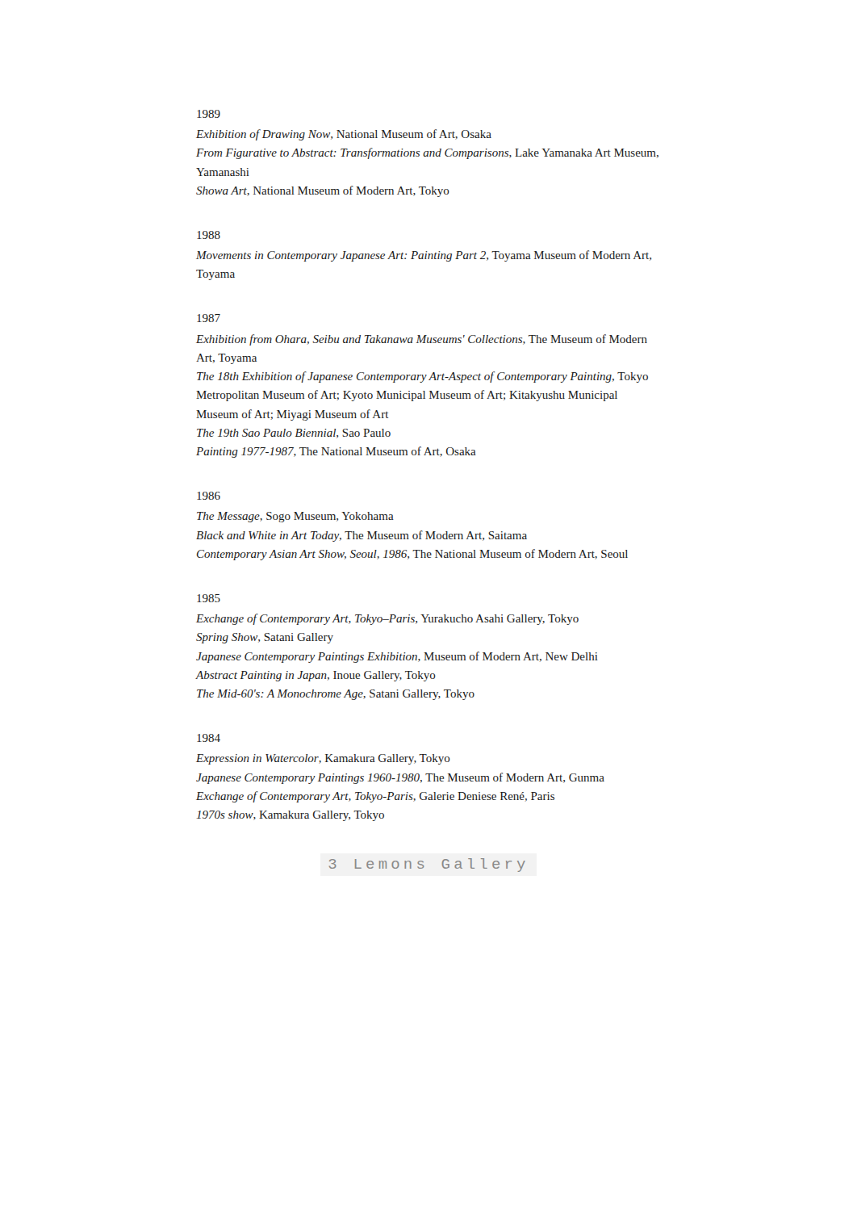1989
Exhibition of Drawing Now, National Museum of Art, Osaka
From Figurative to Abstract: Transformations and Comparisons, Lake Yamanaka Art Museum, Yamanashi
Showa Art, National Museum of Modern Art, Tokyo
1988
Movements in Contemporary Japanese Art: Painting Part 2, Toyama Museum of Modern Art, Toyama
1987
Exhibition from Ohara, Seibu and Takanawa Museums' Collections, The Museum of Modern Art, Toyama
The 18th Exhibition of Japanese Contemporary Art-Aspect of Contemporary Painting, Tokyo Metropolitan Museum of Art; Kyoto Municipal Museum of Art; Kitakyushu Municipal Museum of Art; Miyagi Museum of Art
The 19th Sao Paulo Biennial, Sao Paulo
Painting 1977-1987, The National Museum of Art, Osaka
1986
The Message, Sogo Museum, Yokohama
Black and White in Art Today, The Museum of Modern Art, Saitama
Contemporary Asian Art Show, Seoul, 1986, The National Museum of Modern Art, Seoul
1985
Exchange of Contemporary Art, Tokyo–Paris, Yurakucho Asahi Gallery, Tokyo
Spring Show, Satani Gallery
Japanese Contemporary Paintings Exhibition, Museum of Modern Art, New Delhi
Abstract Painting in Japan, Inoue Gallery, Tokyo
The Mid-60's: A Monochrome Age, Satani Gallery, Tokyo
1984
Expression in Watercolor, Kamakura Gallery, Tokyo
Japanese Contemporary Paintings 1960-1980, The Museum of Modern Art, Gunma
Exchange of Contemporary Art, Tokyo-Paris, Galerie Deniese René, Paris
1970s show, Kamakura Gallery, Tokyo
3 Lemons Gallery